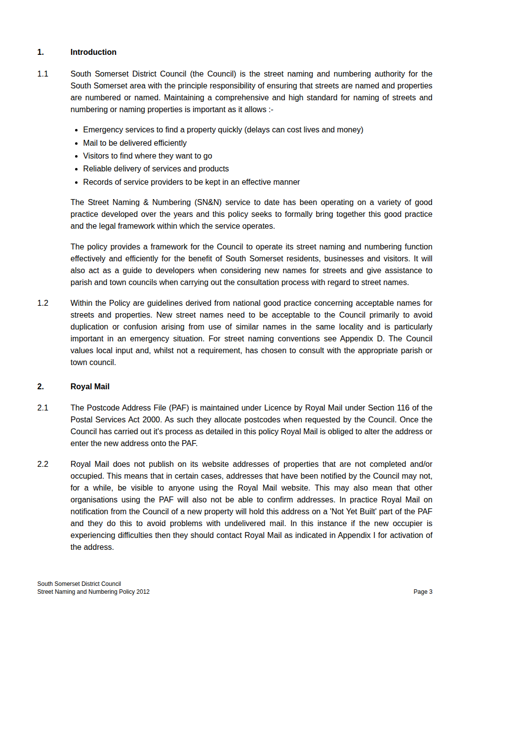1.
Introduction
1.1
South Somerset District Council (the Council) is the street naming and numbering authority for the South Somerset area with the principle responsibility of ensuring that streets are named and properties are numbered or named. Maintaining a comprehensive and high standard for naming of streets and numbering or naming properties is important as it allows :-
Emergency services to find a property quickly (delays can cost lives and money)
Mail to be delivered efficiently
Visitors to find where they want to go
Reliable delivery of services and products
Records of service providers to be kept in an effective manner
The Street Naming & Numbering (SN&N) service to date has been operating on a variety of good practice developed over the years and this policy seeks to formally bring together this good practice and the legal framework within which the service operates.
The policy provides a framework for the Council to operate its street naming and numbering function effectively and efficiently for the benefit of South Somerset residents, businesses and visitors. It will also act as a guide to developers when considering new names for streets and give assistance to parish and town councils when carrying out the consultation process with regard to street names.
1.2
Within the Policy are guidelines derived from national good practice concerning acceptable names for streets and properties. New street names need to be acceptable to the Council primarily to avoid duplication or confusion arising from use of similar names in the same locality and is particularly important in an emergency situation. For street naming conventions see Appendix D. The Council values local input and, whilst not a requirement, has chosen to consult with the appropriate parish or town council.
2.
Royal Mail
2.1
The Postcode Address File (PAF) is maintained under Licence by Royal Mail under Section 116 of the Postal Services Act 2000. As such they allocate postcodes when requested by the Council. Once the Council has carried out it's process as detailed in this policy Royal Mail is obliged to alter the address or enter the new address onto the PAF.
2.2
Royal Mail does not publish on its website addresses of properties that are not completed and/or occupied. This means that in certain cases, addresses that have been notified by the Council may not, for a while, be visible to anyone using the Royal Mail website. This may also mean that other organisations using the PAF will also not be able to confirm addresses. In practice Royal Mail on notification from the Council of a new property will hold this address on a 'Not Yet Built' part of the PAF and they do this to avoid problems with undelivered mail. In this instance if the new occupier is experiencing difficulties then they should contact Royal Mail as indicated in Appendix I for activation of the address.
South Somerset District Council
Street Naming and Numbering Policy 2012
Page 3